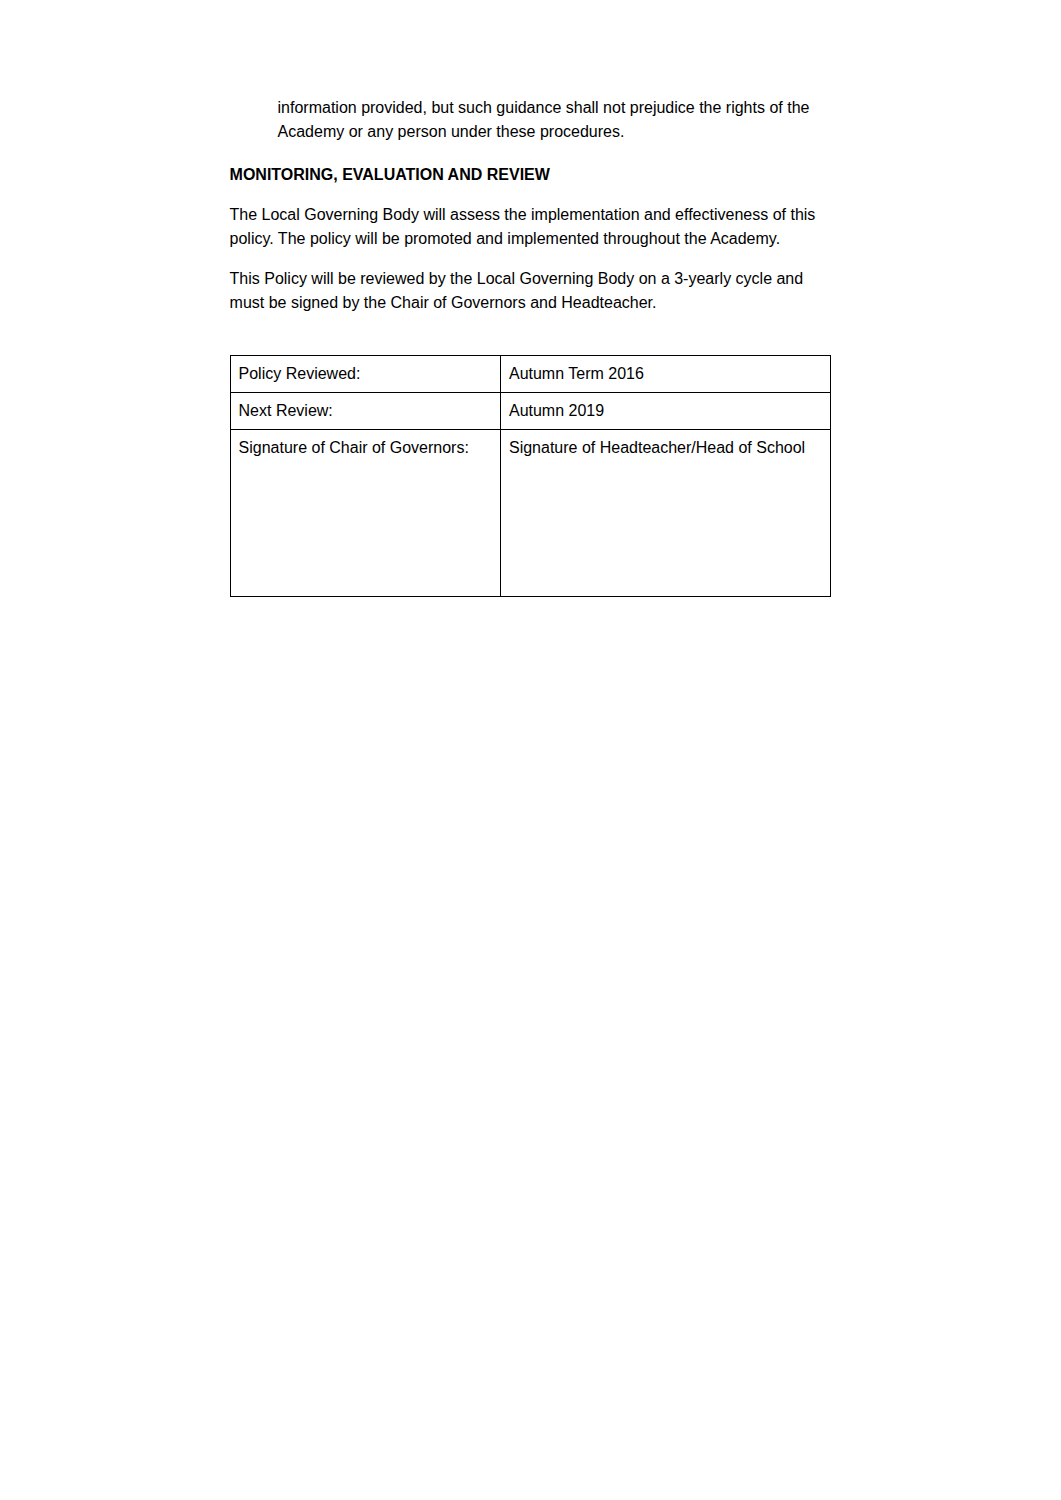information provided, but such guidance shall not prejudice the rights of the Academy or any person under these procedures.
Monitoring, Evaluation and Review
The Local Governing Body will assess the implementation and effectiveness of this policy. The policy will be promoted and implemented throughout the Academy.
This Policy will be reviewed by the Local Governing Body on a 3-yearly cycle and must be signed by the Chair of Governors and Headteacher.
| Policy Reviewed: | Autumn Term 2016 |
| Next Review: | Autumn 2019 |
| Signature of Chair of Governors: | Signature of Headteacher/Head of School |